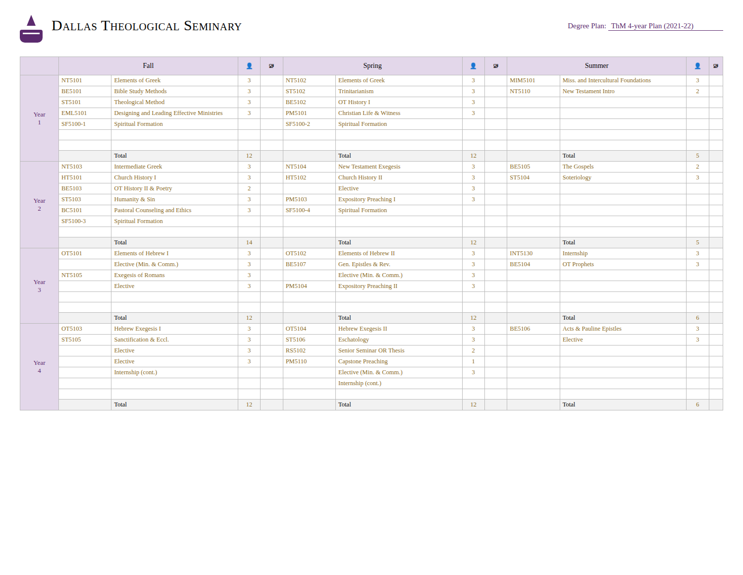Dallas Theological Seminary
Degree Plan: ThM 4-year Plan (2021-22)
| | Fall | | | Spring | | | Summer | | |
| --- | --- | --- | --- | --- | --- | --- | --- | --- | --- |
| Year 1 | NT5101 | Elements of Greek | 3 | | NT5102 | Elements of Greek | 3 | | MIM5101 | Miss. and Intercultural Foundations | 3 | |
| BE5101 | Bible Study Methods | 3 | | ST5102 | Trinitarianism | 3 | | NT5110 | New Testament Intro | 2 | |
| ST5101 | Theological Method | 3 | | BE5102 | OT History I | 3 | | | | | |
| EML5101 | Designing and Leading Effective Ministries | 3 | | PM5101 | Christian Life & Witness | 3 | | | | | |
| SF5100-1 | Spiritual Formation | | | SF5100-2 | Spiritual Formation | | | | | | |
| | Total | 12 | | | Total | 12 | | | Total | 5 | |
| Year 2 | NT5103 | Intermediate Greek | 3 | | NT5104 | New Testament Exegesis | 3 | | BE5105 | The Gospels | 2 | |
| HT5101 | Church History I | 3 | | HT5102 | Church History II | 3 | | ST5104 | Soteriology | 3 | |
| BE5103 | OT History II & Poetry | 2 | | | Elective | 3 | | | | | |
| ST5103 | Humanity & Sin | 3 | | PM5103 | Expository Preaching I | 3 | | | | | |
| BC5101 | Pastoral Counseling and Ethics | 3 | | SF5100-4 | Spiritual Formation | | | | | | |
| SF5100-3 | Spiritual Formation | | | | | | | | | | |
| | Total | 14 | | | Total | 12 | | | Total | 5 | |
| Year 3 | OT5101 | Elements of Hebrew I | 3 | | OT5102 | Elements of Hebrew II | 3 | | INT5130 | Internship | 3 | |
| | Elective (Min. & Comm.) | 3 | | BE5107 | Gen. Epistles & Rev. | 3 | | BE5104 | OT Prophets | 3 | |
| NT5105 | Exegesis of Romans | 3 | | | Elective (Min. & Comm.) | 3 | | | | | |
| | Elective | 3 | | PM5104 | Expository Preaching II | 3 | | | | | |
| | Total | 12 | | | Total | 12 | | | Total | 6 | |
| Year 4 | OT5103 | Hebrew Exegesis I | 3 | | OT5104 | Hebrew Exegesis II | 3 | | BE5106 | Acts & Pauline Epistles | 3 | |
| ST5105 | Sanctification & Eccl. | 3 | | ST5106 | Eschatology | 3 | | | Elective | 3 | |
| | Elective | 3 | | RS5102 | Senior Seminar OR Thesis | 2 | | | | | |
| | Elective | 3 | | PM5110 | Capstone Preaching | 1 | | | | | |
| | Internship (cont.) | | | | Elective (Min. & Comm.) | 3 | | | | | |
| | | | | | Internship (cont.) | | | | | | |
| | Total | 12 | | | Total | 12 | | | Total | 6 | |